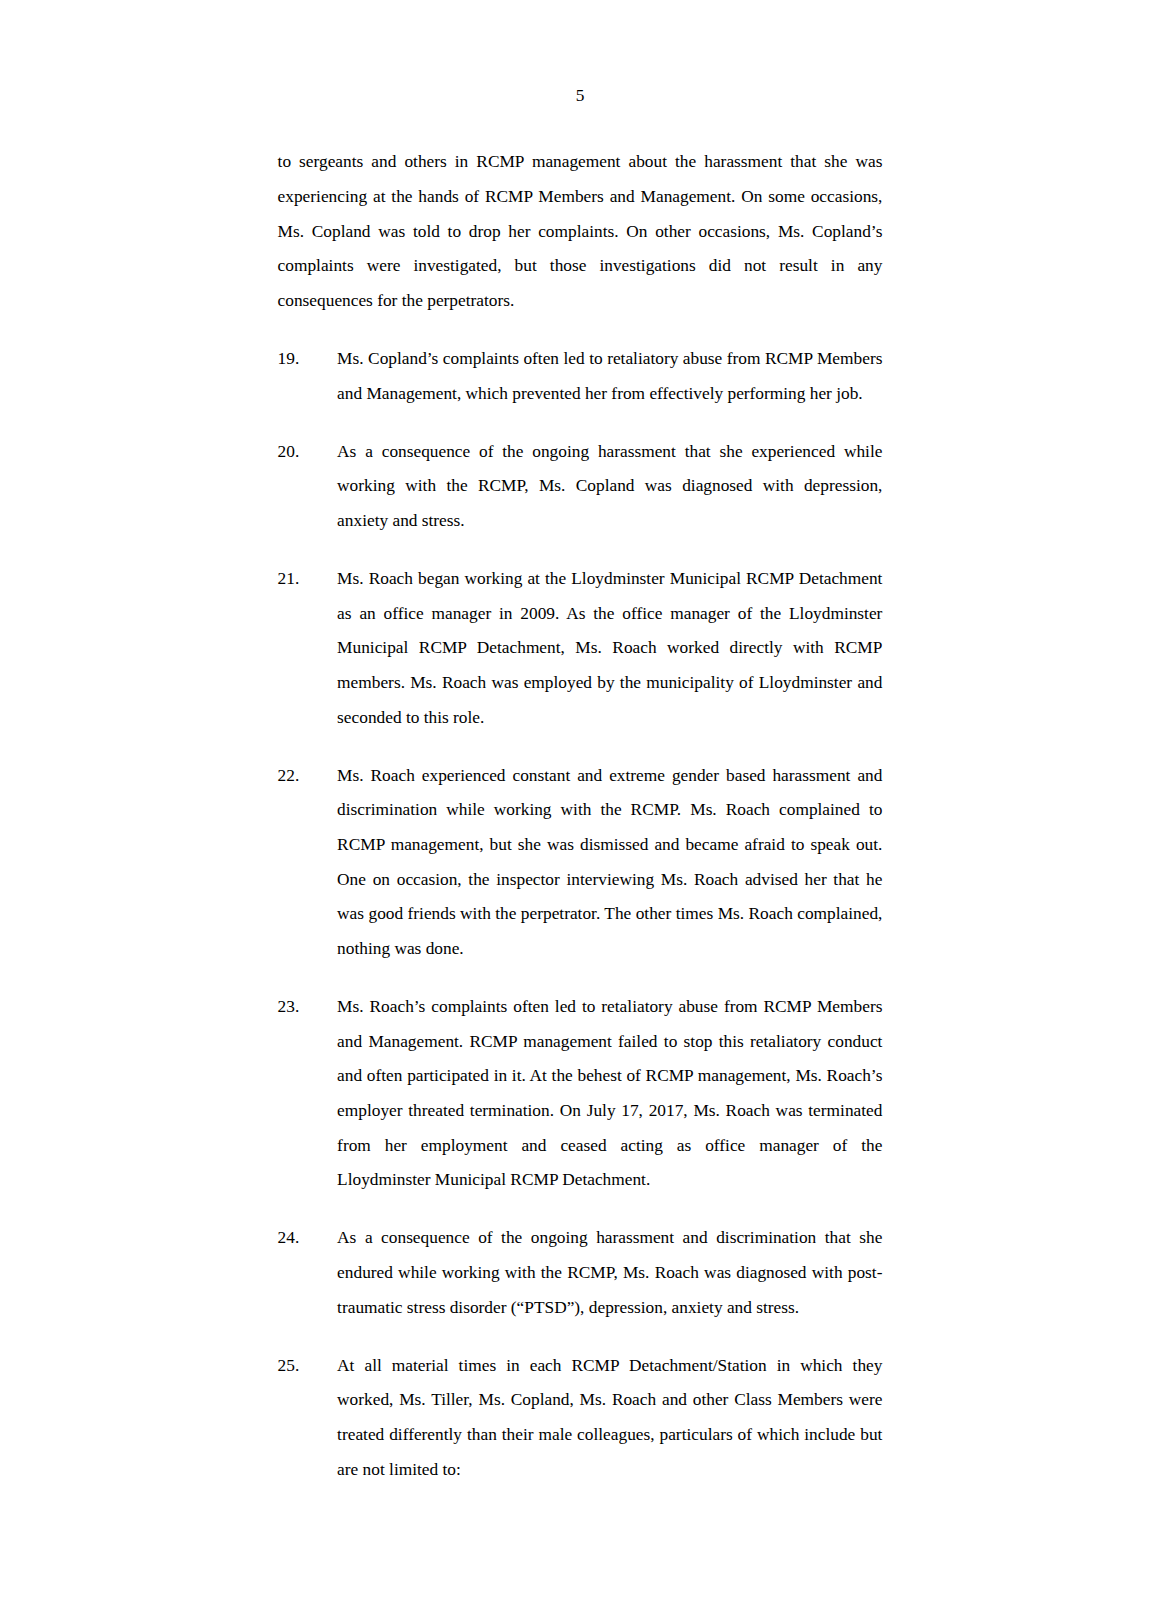5
to sergeants and others in RCMP management about the harassment that she was experiencing at the hands of RCMP Members and Management. On some occasions, Ms. Copland was told to drop her complaints. On other occasions, Ms. Copland’s complaints were investigated, but those investigations did not result in any consequences for the perpetrators.
19. Ms. Copland’s complaints often led to retaliatory abuse from RCMP Members and Management, which prevented her from effectively performing her job.
20. As a consequence of the ongoing harassment that she experienced while working with the RCMP, Ms. Copland was diagnosed with depression, anxiety and stress.
21. Ms. Roach began working at the Lloydminster Municipal RCMP Detachment as an office manager in 2009. As the office manager of the Lloydminster Municipal RCMP Detachment, Ms. Roach worked directly with RCMP members. Ms. Roach was employed by the municipality of Lloydminster and seconded to this role.
22. Ms. Roach experienced constant and extreme gender based harassment and discrimination while working with the RCMP. Ms. Roach complained to RCMP management, but she was dismissed and became afraid to speak out. One on occasion, the inspector interviewing Ms. Roach advised her that he was good friends with the perpetrator. The other times Ms. Roach complained, nothing was done.
23. Ms. Roach’s complaints often led to retaliatory abuse from RCMP Members and Management. RCMP management failed to stop this retaliatory conduct and often participated in it. At the behest of RCMP management, Ms. Roach’s employer threated termination. On July 17, 2017, Ms. Roach was terminated from her employment and ceased acting as office manager of the Lloydminster Municipal RCMP Detachment.
24. As a consequence of the ongoing harassment and discrimination that she endured while working with the RCMP, Ms. Roach was diagnosed with post-traumatic stress disorder (“PTSD”), depression, anxiety and stress.
25. At all material times in each RCMP Detachment/Station in which they worked, Ms. Tiller, Ms. Copland, Ms. Roach and other Class Members were treated differently than their male colleagues, particulars of which include but are not limited to: